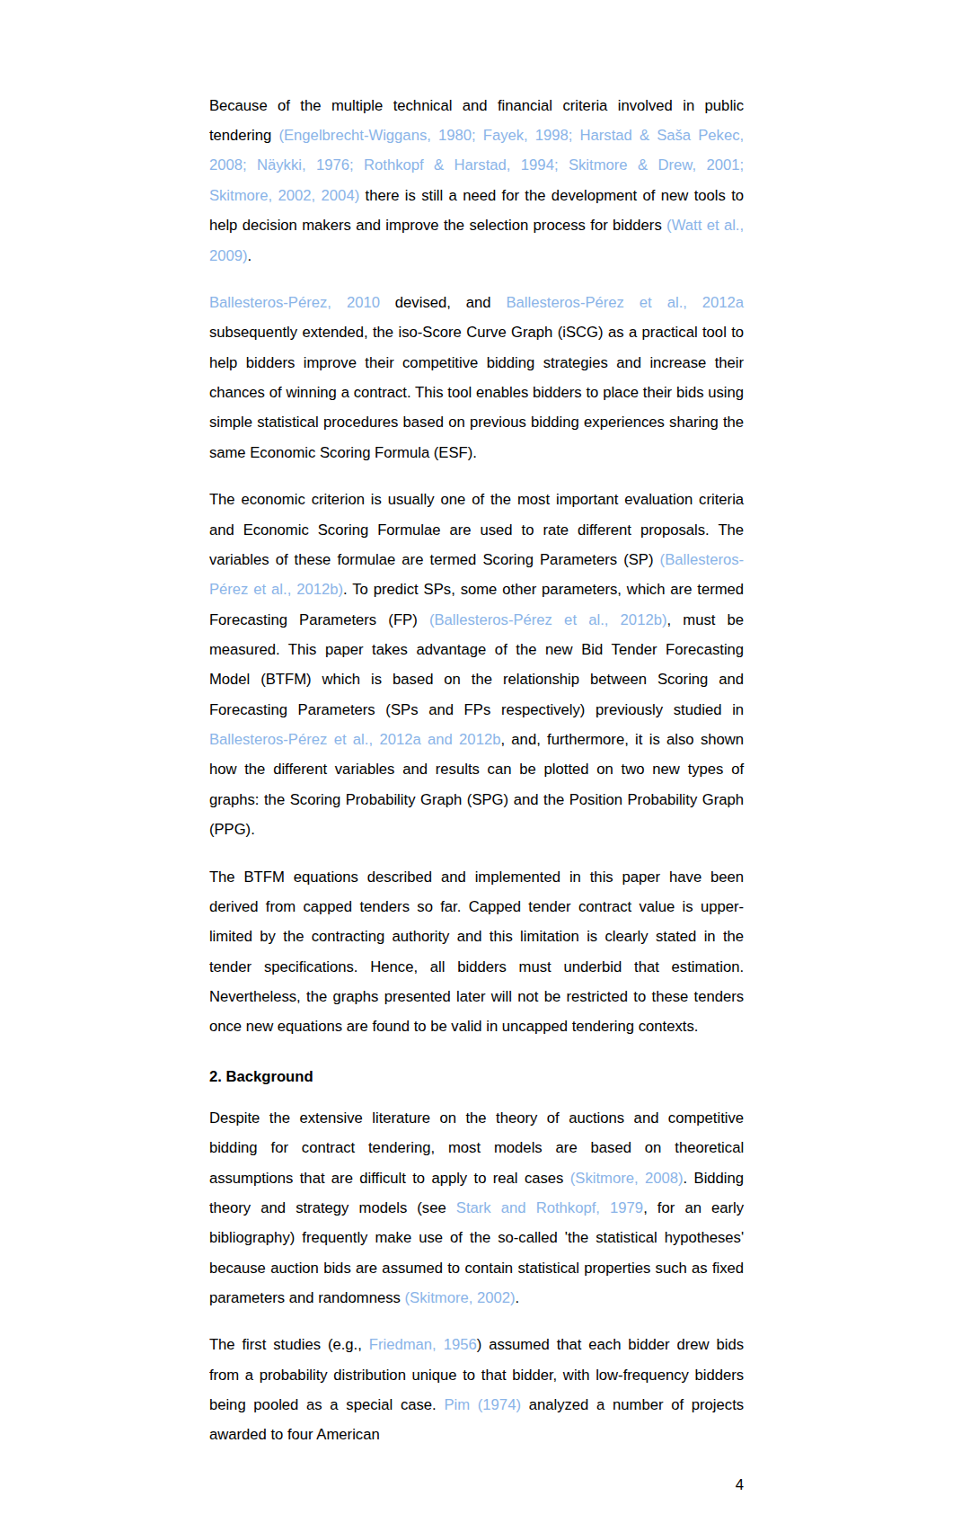Because of the multiple technical and financial criteria involved in public tendering (Engelbrecht-Wiggans, 1980; Fayek, 1998; Harstad & Saša Pekec, 2008; Näykki, 1976; Rothkopf & Harstad, 1994; Skitmore & Drew, 2001; Skitmore, 2002, 2004) there is still a need for the development of new tools to help decision makers and improve the selection process for bidders (Watt et al., 2009).
Ballesteros-Pérez, 2010 devised, and Ballesteros-Pérez et al., 2012a subsequently extended, the iso-Score Curve Graph (iSCG) as a practical tool to help bidders improve their competitive bidding strategies and increase their chances of winning a contract. This tool enables bidders to place their bids using simple statistical procedures based on previous bidding experiences sharing the same Economic Scoring Formula (ESF).
The economic criterion is usually one of the most important evaluation criteria and Economic Scoring Formulae are used to rate different proposals. The variables of these formulae are termed Scoring Parameters (SP) (Ballesteros-Pérez et al., 2012b). To predict SPs, some other parameters, which are termed Forecasting Parameters (FP) (Ballesteros-Pérez et al., 2012b), must be measured. This paper takes advantage of the new Bid Tender Forecasting Model (BTFM) which is based on the relationship between Scoring and Forecasting Parameters (SPs and FPs respectively) previously studied in Ballesteros-Pérez et al., 2012a and 2012b, and, furthermore, it is also shown how the different variables and results can be plotted on two new types of graphs: the Scoring Probability Graph (SPG) and the Position Probability Graph (PPG).
The BTFM equations described and implemented in this paper have been derived from capped tenders so far. Capped tender contract value is upper-limited by the contracting authority and this limitation is clearly stated in the tender specifications. Hence, all bidders must underbid that estimation. Nevertheless, the graphs presented later will not be restricted to these tenders once new equations are found to be valid in uncapped tendering contexts.
2. Background
Despite the extensive literature on the theory of auctions and competitive bidding for contract tendering, most models are based on theoretical assumptions that are difficult to apply to real cases (Skitmore, 2008). Bidding theory and strategy models (see Stark and Rothkopf, 1979, for an early bibliography) frequently make use of the so-called 'the statistical hypotheses' because auction bids are assumed to contain statistical properties such as fixed parameters and randomness (Skitmore, 2002).
The first studies (e.g., Friedman, 1956) assumed that each bidder drew bids from a probability distribution unique to that bidder, with low-frequency bidders being pooled as a special case. Pim (1974) analyzed a number of projects awarded to four American
4